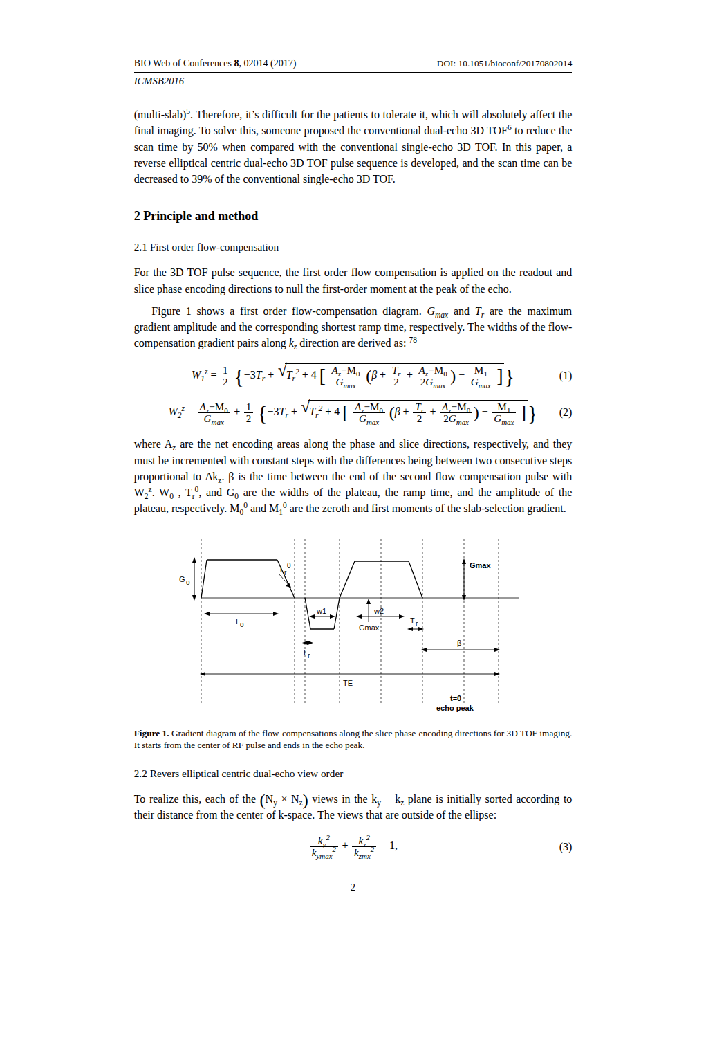BIO Web of Conferences 8, 02014 (2017)
DOI: 10.1051/bioconf/20170802014
ICMSB2016
(multi-slab)5. Therefore, it’s difficult for the patients to tolerate it, which will absolutely affect the final imaging. To solve this, someone proposed the conventional dual-echo 3D TOF6 to reduce the scan time by 50% when compared with the conventional single-echo 3D TOF. In this paper, a reverse elliptical centric dual-echo 3D TOF pulse sequence is developed, and the scan time can be decreased to 39% of the conventional single-echo 3D TOF.
2 Principle and method
2.1 First order flow-compensation
For the 3D TOF pulse sequence, the first order flow compensation is applied on the readout and slice phase encoding directions to null the first-order moment at the peak of the echo.
Figure 1 shows a first order flow-compensation diagram. Gmax and Tr are the maximum gradient amplitude and the corresponding shortest ramp time, respectively. The widths of the flow-compensation gradient pairs along kz direction are derived as: 78
W1z = 12 {−3Tr + Tr2 + 4 [ Az−M0 Gmax (β + Tr 2 + Az−M02Gmax) − M1 Gmax ] }
(1)
W2z = Az−M0 Gmax + 12 {−3Tr ± Tr2 + 4 [ Az−M0 Gmax (β + Tr 2 + Az−M02Gmax) − M1 Gmax ] }
(2)
where Az are the net encoding areas along the phase and slice directions, respectively, and they must be incremented with constant steps with the differences being between two consecutive steps proportional to Δkz. β is the time between the end of the second flow compensation pulse with W2z. W0 , Tr0, and G0 are the widths of the plateau, the ramp time, and the amplitude of the plateau, respectively. M00 and M10 are the zeroth and first moments of the slab-selection gradient.
G o T o T r 0 w1 T r w2 Gmax T r Gmax β TE t=0 echo peak
Figure 1. Gradient diagram of the flow-compensations along the slice phase-encoding directions for 3D TOF imaging. It starts from the center of RF pulse and ends in the echo peak.
2.2 Revers elliptical centric dual-echo view order
To realize this, each of the (Ny × Nz) views in the ky − kz plane is initially sorted according to their distance from the center of k-space. The views that are outside of the ellipse:
ky2 kymax2 + kz2 kzmx2 = 1,
(3)
2